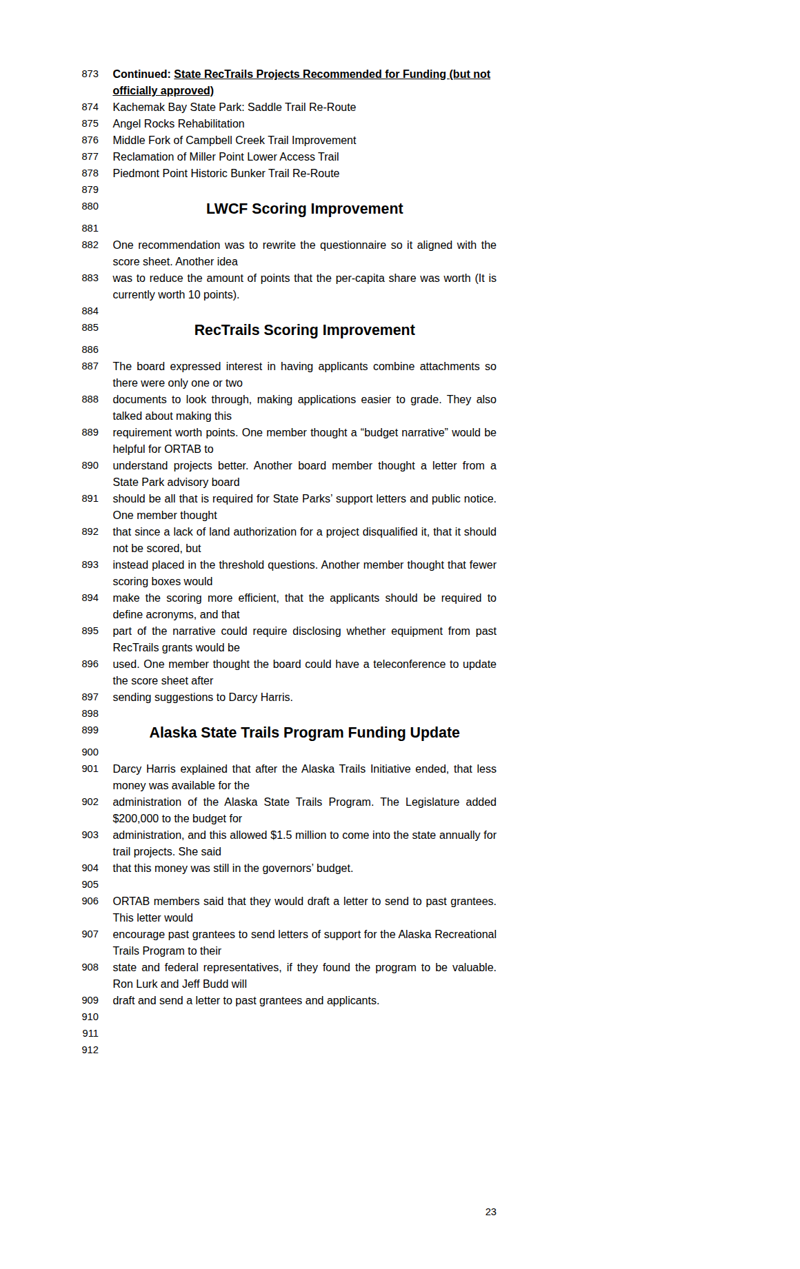873
Continued: State RecTrails Projects Recommended for Funding (but not officially approved)
874
Kachemak Bay State Park: Saddle Trail Re-Route
875
Angel Rocks Rehabilitation
876
Middle Fork of Campbell Creek Trail Improvement
877
Reclamation of Miller Point Lower Access Trail
878
Piedmont Point Historic Bunker Trail Re-Route
879
880
LWCF Scoring Improvement
881
882
One recommendation was to rewrite the questionnaire so it aligned with the score sheet. Another idea
883
was to reduce the amount of points that the per-capita share was worth (It is currently worth 10 points).
884
885
RecTrails Scoring Improvement
886
887
The board expressed interest in having applicants combine attachments so there were only one or two
888
documents to look through, making applications easier to grade. They also talked about making this
889
requirement worth points. One member thought a “budget narrative” would be helpful for ORTAB to
890
understand projects better. Another board member thought a letter from a State Park advisory board
891
should be all that is required for State Parks’ support letters and public notice. One member thought
892
that since a lack of land authorization for a project disqualified it, that it should not be scored, but
893
instead placed in the threshold questions. Another member thought that fewer scoring boxes would
894
make the scoring more efficient, that the applicants should be required to define acronyms, and that
895
part of the narrative could require disclosing whether equipment from past RecTrails grants would be
896
used. One member thought the board could have a teleconference to update the score sheet after
897
sending suggestions to Darcy Harris.
898
899
Alaska State Trails Program Funding Update
900
901
Darcy Harris explained that after the Alaska Trails Initiative ended, that less money was available for the
902
administration of the Alaska State Trails Program. The Legislature added $200,000 to the budget for
903
administration, and this allowed $1.5 million to come into the state annually for trail projects. She said
904
that this money was still in the governors’ budget.
905
906
ORTAB members said that they would draft a letter to send to past grantees. This letter would
907
encourage past grantees to send letters of support for the Alaska Recreational Trails Program to their
908
state and federal representatives, if they found the program to be valuable. Ron Lurk and Jeff Budd will
909
draft and send a letter to past grantees and applicants.
910
911
912
23